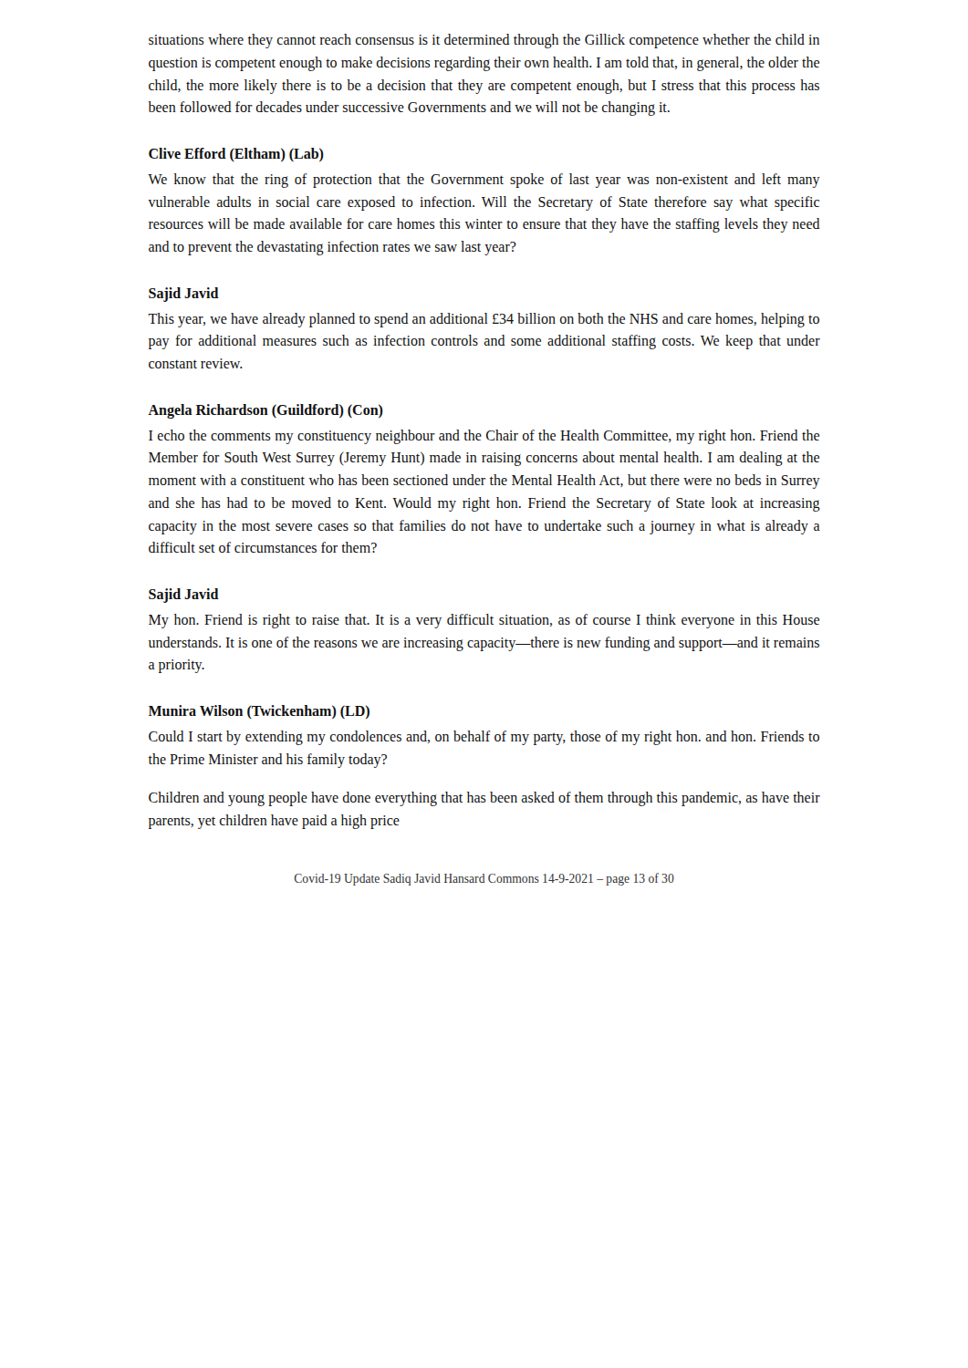situations where they cannot reach consensus is it determined through the Gillick competence whether the child in question is competent enough to make decisions regarding their own health. I am told that, in general, the older the child, the more likely there is to be a decision that they are competent enough, but I stress that this process has been followed for decades under successive Governments and we will not be changing it.
Clive Efford (Eltham) (Lab)
We know that the ring of protection that the Government spoke of last year was non-existent and left many vulnerable adults in social care exposed to infection. Will the Secretary of State therefore say what specific resources will be made available for care homes this winter to ensure that they have the staffing levels they need and to prevent the devastating infection rates we saw last year?
Sajid Javid
This year, we have already planned to spend an additional £34 billion on both the NHS and care homes, helping to pay for additional measures such as infection controls and some additional staffing costs. We keep that under constant review.
Angela Richardson (Guildford) (Con)
I echo the comments my constituency neighbour and the Chair of the Health Committee, my right hon. Friend the Member for South West Surrey (Jeremy Hunt) made in raising concerns about mental health. I am dealing at the moment with a constituent who has been sectioned under the Mental Health Act, but there were no beds in Surrey and she has had to be moved to Kent. Would my right hon. Friend the Secretary of State look at increasing capacity in the most severe cases so that families do not have to undertake such a journey in what is already a difficult set of circumstances for them?
Sajid Javid
My hon. Friend is right to raise that. It is a very difficult situation, as of course I think everyone in this House understands. It is one of the reasons we are increasing capacity—there is new funding and support—and it remains a priority.
Munira Wilson (Twickenham) (LD)
Could I start by extending my condolences and, on behalf of my party, those of my right hon. and hon. Friends to the Prime Minister and his family today?
Children and young people have done everything that has been asked of them through this pandemic, as have their parents, yet children have paid a high price
Covid-19 Update Sadiq Javid Hansard Commons 14-9-2021 – page 13 of 30